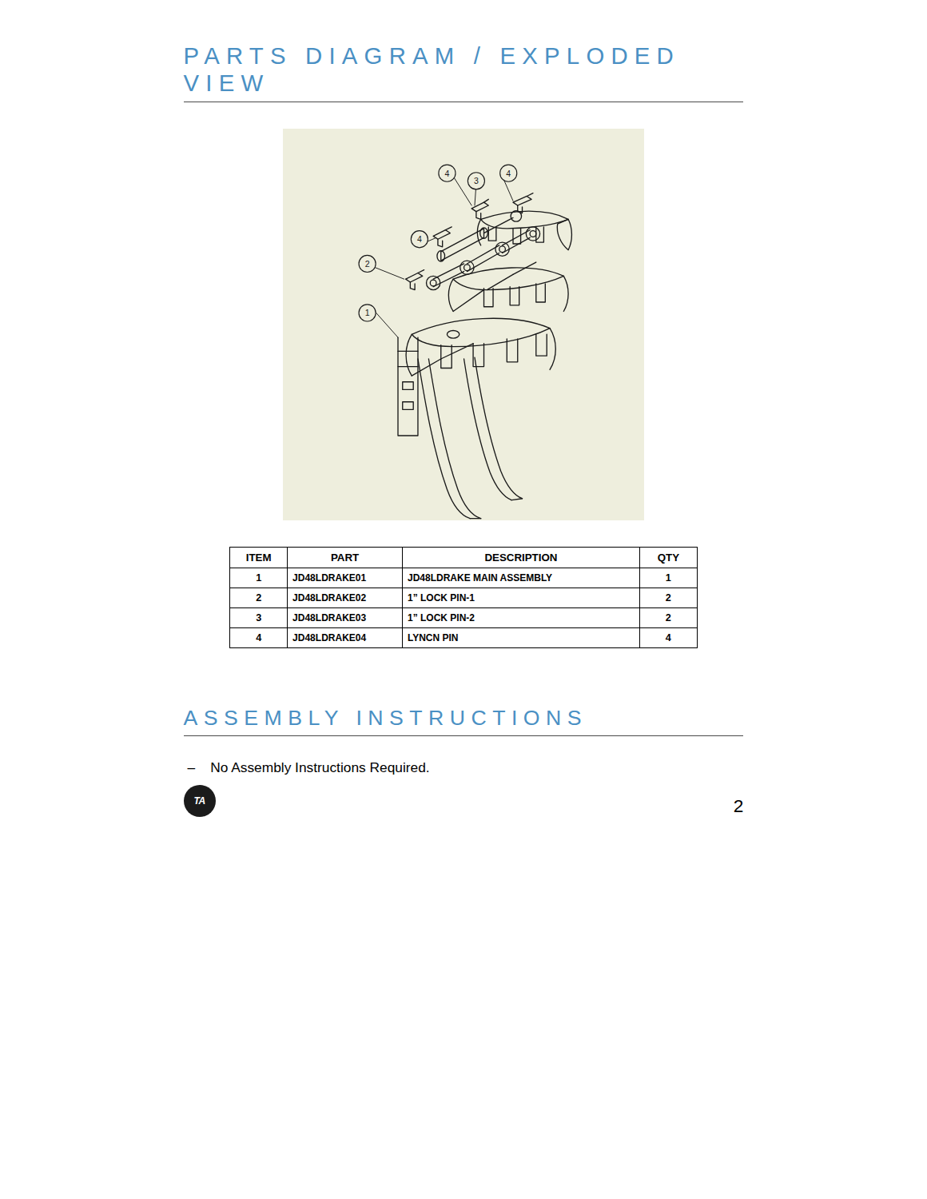Parts Diagram / Exploded View
1 2 4 4 3 4
| ITEM | PART | DESCRIPTION | QTY |
| --- | --- | --- | --- |
| 1 | JD48LDRAKE01 | JD48LDRAKE MAIN ASSEMBLY | 1 |
| 2 | JD48LDRAKE02 | 1” LOCK PIN-1 | 2 |
| 3 | JD48LDRAKE03 | 1” LOCK PIN-2 | 2 |
| 4 | JD48LDRAKE04 | LYNCN PIN | 4 |
Assembly Instructions
No Assembly Instructions Required.
2